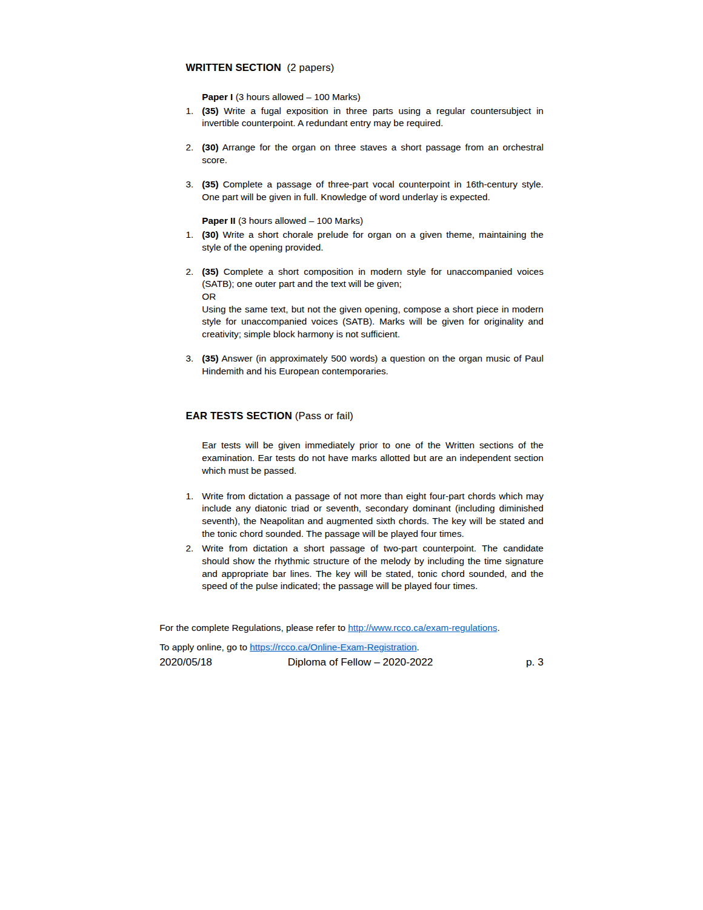WRITTEN SECTION (2 papers)
Paper I (3 hours allowed – 100 Marks)
1.(35) Write a fugal exposition in three parts using a regular countersubject in invertible counterpoint. A redundant entry may be required.
2.(30) Arrange for the organ on three staves a short passage from an orchestral score.
3.(35) Complete a passage of three-part vocal counterpoint in 16th-century style. One part will be given in full. Knowledge of word underlay is expected.
Paper II (3 hours allowed – 100 Marks)
1.(30) Write a short chorale prelude for organ on a given theme, maintaining the style of the opening provided.
2.(35) Complete a short composition in modern style for unaccompanied voices (SATB); one outer part and the text will be given;ORUsing the same text, but not the given opening, compose a short piece in modern style for unaccompanied voices (SATB). Marks will be given for originality and creativity; simple block harmony is not sufficient.
3.(35) Answer (in approximately 500 words) a question on the organ music of Paul Hindemith and his European contemporaries.
EAR TESTS SECTION (Pass or fail)
Ear tests will be given immediately prior to one of the Written sections of the examination. Ear tests do not have marks allotted but are an independent section which must be passed.
1. Write from dictation a passage of not more than eight four-part chords which may include any diatonic triad or seventh, secondary dominant (including diminished seventh), the Neapolitan and augmented sixth chords. The key will be stated and the tonic chord sounded. The passage will be played four times.
2. Write from dictation a short passage of two-part counterpoint. The candidate should show the rhythmic structure of the melody by including the time signature and appropriate bar lines. The key will be stated, tonic chord sounded, and the speed of the pulse indicated; the passage will be played four times.
For the complete Regulations, please refer to http://www.rcco.ca/exam-regulations.
To apply online, go to https://rcco.ca/Online-Exam-Registration.
2020/05/18
Diploma of Fellow – 2020-2022
p. 3